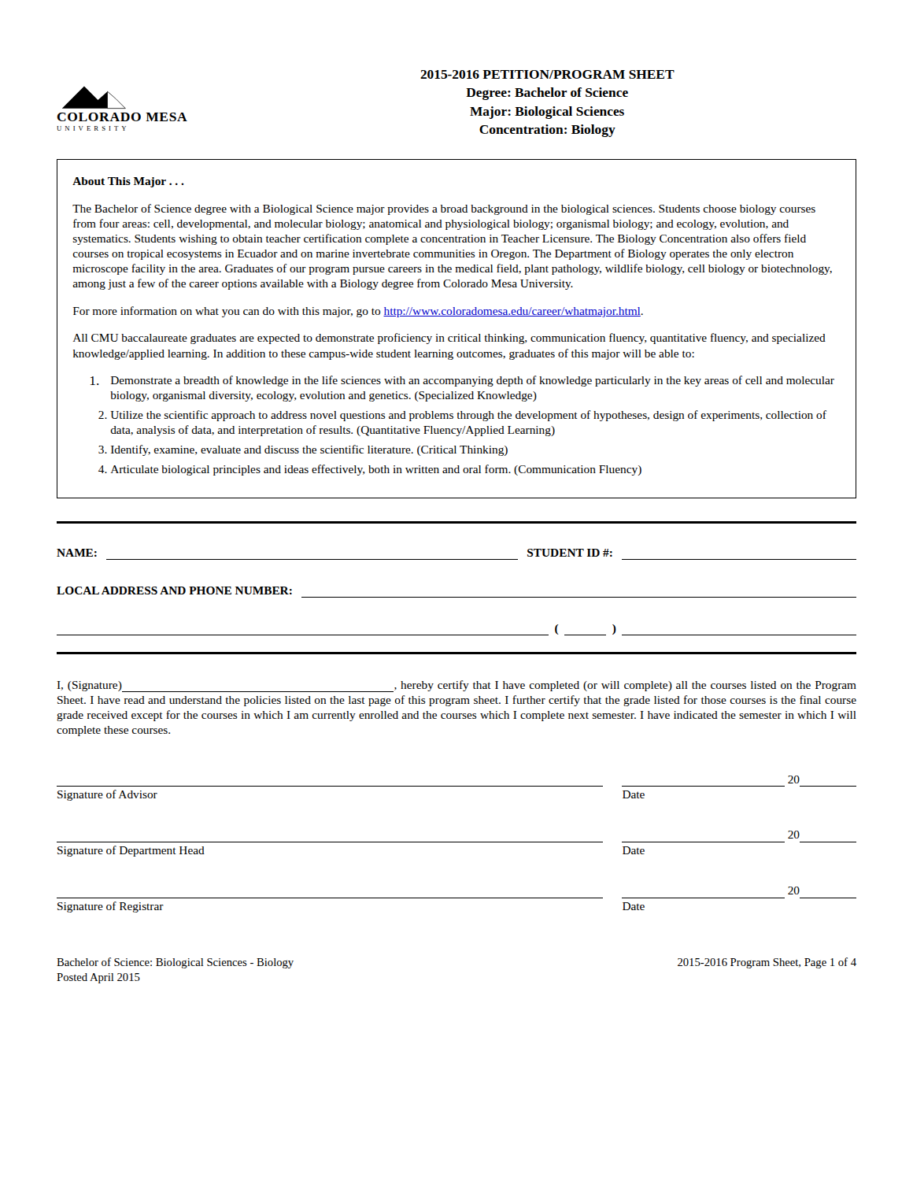COLORADO MESA UNIVERSITY
2015-2016 PETITION/PROGRAM SHEET
Degree: Bachelor of Science
Major: Biological Sciences
Concentration: Biology
About This Major . . .
The Bachelor of Science degree with a Biological Science major provides a broad background in the biological sciences. Students choose biology courses from four areas: cell, developmental, and molecular biology; anatomical and physiological biology; organismal biology; and ecology, evolution, and systematics. Students wishing to obtain teacher certification complete a concentration in Teacher Licensure. The Biology Concentration also offers field courses on tropical ecosystems in Ecuador and on marine invertebrate communities in Oregon. The Department of Biology operates the only electron microscope facility in the area. Graduates of our program pursue careers in the medical field, plant pathology, wildlife biology, cell biology or biotechnology, among just a few of the career options available with a Biology degree from Colorado Mesa University.
For more information on what you can do with this major, go to http://www.coloradomesa.edu/career/whatmajor.html.
All CMU baccalaureate graduates are expected to demonstrate proficiency in critical thinking, communication fluency, quantitative fluency, and specialized knowledge/applied learning. In addition to these campus-wide student learning outcomes, graduates of this major will be able to:
Demonstrate a breadth of knowledge in the life sciences with an accompanying depth of knowledge particularly in the key areas of cell and molecular biology, organismal diversity, ecology, evolution and genetics. (Specialized Knowledge)
Utilize the scientific approach to address novel questions and problems through the development of hypotheses, design of experiments, collection of data, analysis of data, and interpretation of results. (Quantitative Fluency/Applied Learning)
Identify, examine, evaluate and discuss the scientific literature. (Critical Thinking)
Articulate biological principles and ideas effectively, both in written and oral form. (Communication Fluency)
NAME: STUDENT ID #:
LOCAL ADDRESS AND PHONE NUMBER:
( )
I, (Signature) , hereby certify that I have completed (or will complete) all the courses listed on the Program Sheet. I have read and understand the policies listed on the last page of this program sheet. I further certify that the grade listed for those courses is the final course grade received except for the courses in which I am currently enrolled and the courses which I complete next semester. I have indicated the semester in which I will complete these courses.
20
Signature of Advisor
Date
20
Signature of Department Head
Date
20
Signature of Registrar
Date
Bachelor of Science: Biological Sciences - Biology
Posted April 2015
2015-2016 Program Sheet, Page 1 of 4